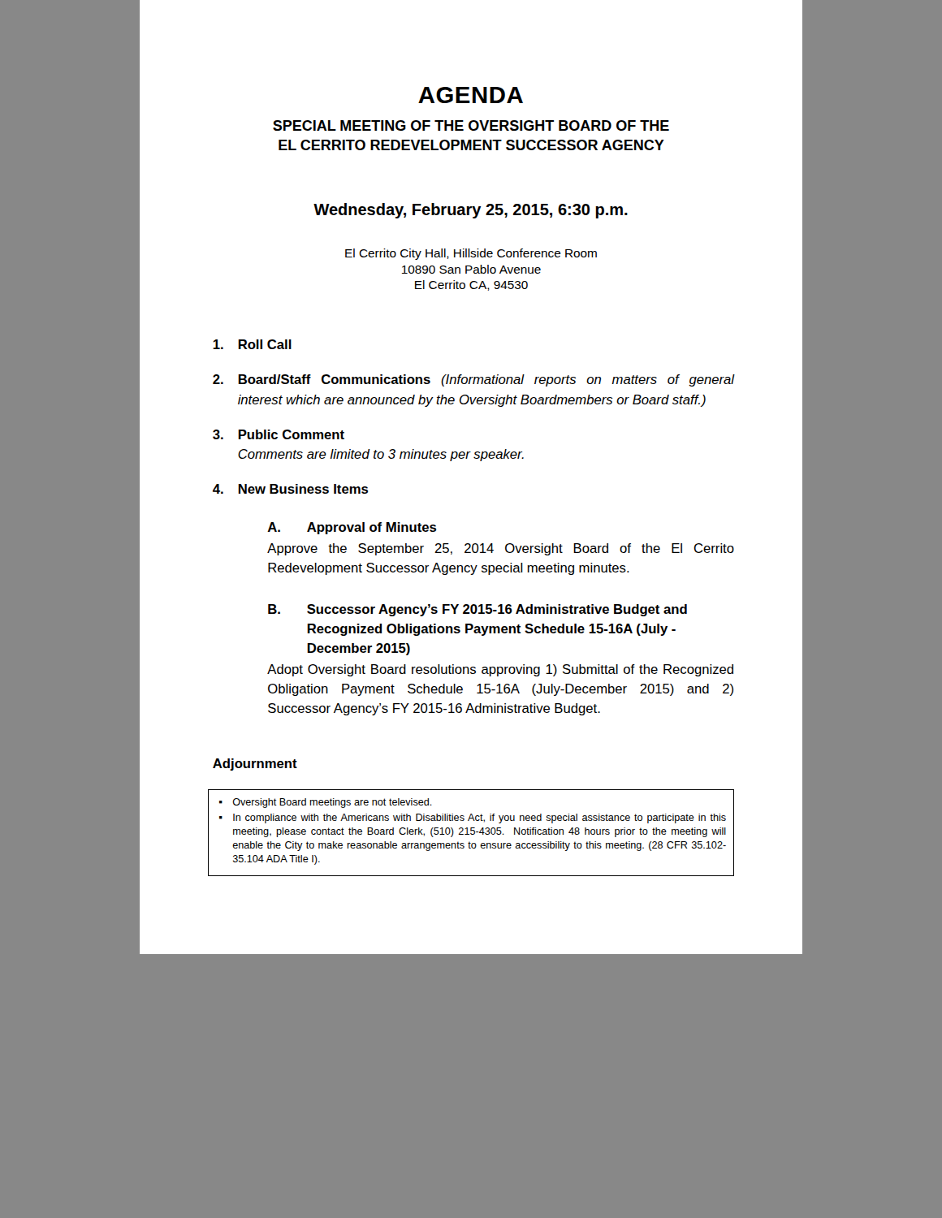AGENDA
Special Meeting of the Oversight Board of the
El Cerrito Redevelopment Successor Agency
Wednesday, February 25, 2015, 6:30 p.m.
El Cerrito City Hall, Hillside Conference Room
10890 San Pablo Avenue
El Cerrito CA, 94530
Roll Call
Board/Staff Communications (Informational reports on matters of general interest which are announced by the Oversight Boardmembers or Board staff.)
Public Comment
Comments are limited to 3 minutes per speaker.
New Business Items
A. Approval of Minutes
Approve the September 25, 2014 Oversight Board of the El Cerrito Redevelopment Successor Agency special meeting minutes.
B. Successor Agency’s FY 2015-16 Administrative Budget and Recognized Obligations Payment Schedule 15-16A (July - December 2015)
Adopt Oversight Board resolutions approving 1) Submittal of the Recognized Obligation Payment Schedule 15-16A (July-December 2015) and 2) Successor Agency’s FY 2015-16 Administrative Budget.
Adjournment
Oversight Board meetings are not televised.
In compliance with the Americans with Disabilities Act, if you need special assistance to participate in this meeting, please contact the Board Clerk, (510) 215-4305. Notification 48 hours prior to the meeting will enable the City to make reasonable arrangements to ensure accessibility to this meeting. (28 CFR 35.102-35.104 ADA Title I).